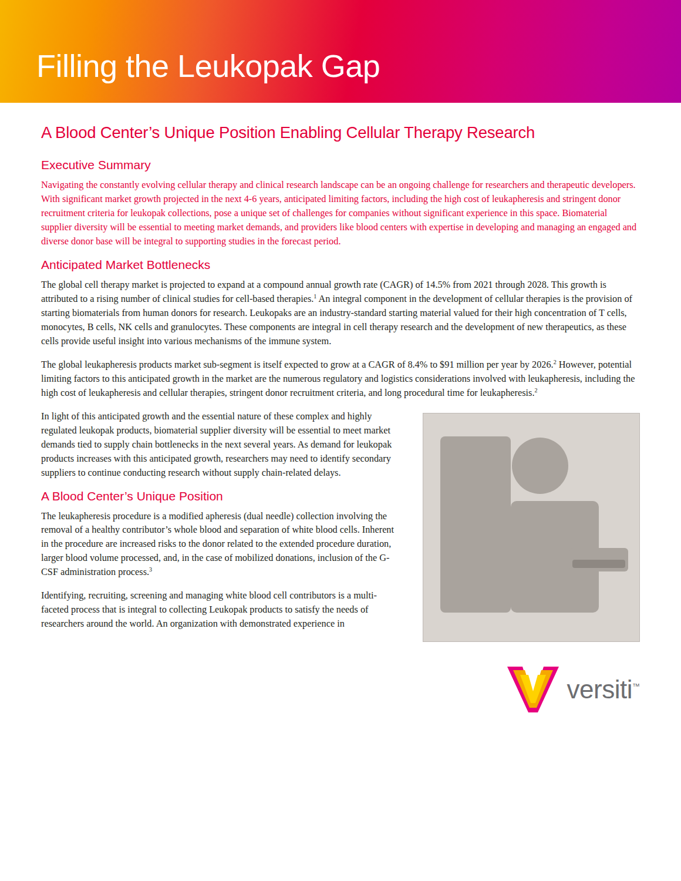Filling the Leukopak Gap
A Blood Center’s Unique Position Enabling Cellular Therapy Research
Executive Summary
Navigating the constantly evolving cellular therapy and clinical research landscape can be an ongoing challenge for researchers and therapeutic developers. With significant market growth projected in the next 4-6 years, anticipated limiting factors, including the high cost of leukapheresis and stringent donor recruitment criteria for leukopak collections, pose a unique set of challenges for companies without significant experience in this space. Biomaterial supplier diversity will be essential to meeting market demands, and providers like blood centers with expertise in developing and managing an engaged and diverse donor base will be integral to supporting studies in the forecast period.
Anticipated Market Bottlenecks
The global cell therapy market is projected to expand at a compound annual growth rate (CAGR) of 14.5% from 2021 through 2028. This growth is attributed to a rising number of clinical studies for cell-based therapies.1 An integral component in the development of cellular therapies is the provision of starting biomaterials from human donors for research. Leukopaks are an industry-standard starting material valued for their high concentration of T cells, monocytes, B cells, NK cells and granulocytes. These components are integral in cell therapy research and the development of new therapeutics, as these cells provide useful insight into various mechanisms of the immune system.
The global leukapheresis products market sub-segment is itself expected to grow at a CAGR of 8.4% to $91 million per year by 2026.2 However, potential limiting factors to this anticipated growth in the market are the numerous regulatory and logistics considerations involved with leukapheresis, including the high cost of leukapheresis and cellular therapies, stringent donor recruitment criteria, and long procedural time for leukapheresis.2
In light of this anticipated growth and the essential nature of these complex and highly regulated leukopak products, biomaterial supplier diversity will be essential to meet market demands tied to supply chain bottlenecks in the next several years. As demand for leukopak products increases with this anticipated growth, researchers may need to identify secondary suppliers to continue conducting research without supply chain-related delays.
A Blood Center’s Unique Position
The leukapheresis procedure is a modified apheresis (dual needle) collection involving the removal of a healthy contributor’s whole blood and separation of white blood cells. Inherent in the procedure are increased risks to the donor related to the extended procedure duration, larger blood volume processed, and, in the case of mobilized donations, inclusion of the G-CSF administration process.3
Identifying, recruiting, screening and managing white blood cell contributors is a multi-faceted process that is integral to collecting Leukopak products to satisfy the needs of researchers around the world. An organization with demonstrated experience in
versiti™